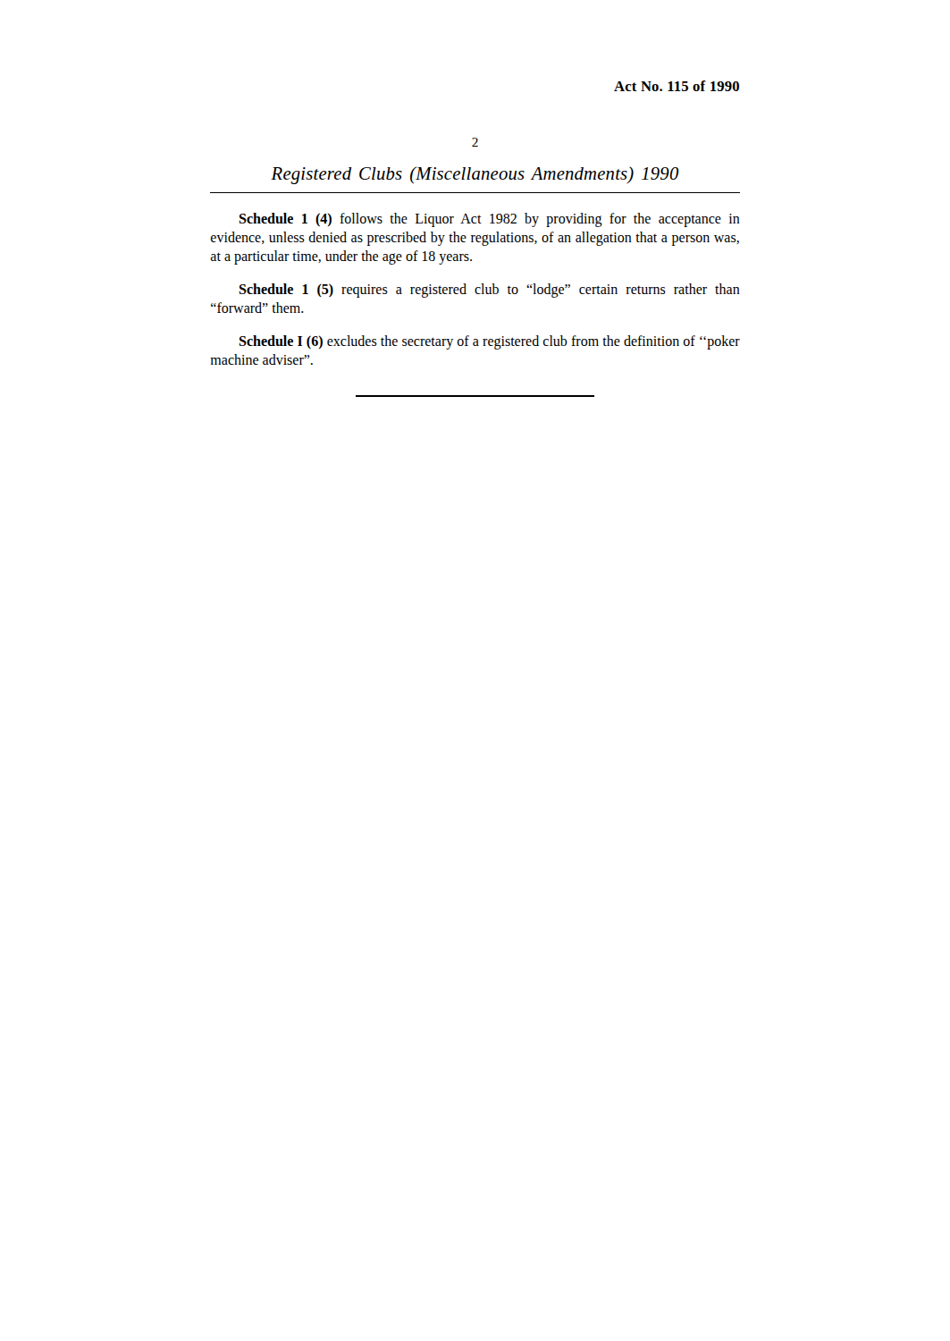Act No. 115 of 1990
2
Registered Clubs (Miscellaneous Amendments) 1990
Schedule 1 (4) follows the Liquor Act 1982 by providing for the acceptance in evidence, unless denied as prescribed by the regulations, of an allegation that a person was, at a particular time, under the age of 18 years.
Schedule 1 (5) requires a registered club to “lodge” certain returns rather than “forward” them.
Schedule I (6) excludes the secretary of a registered club from the definition of ‘‘poker machine adviser”.